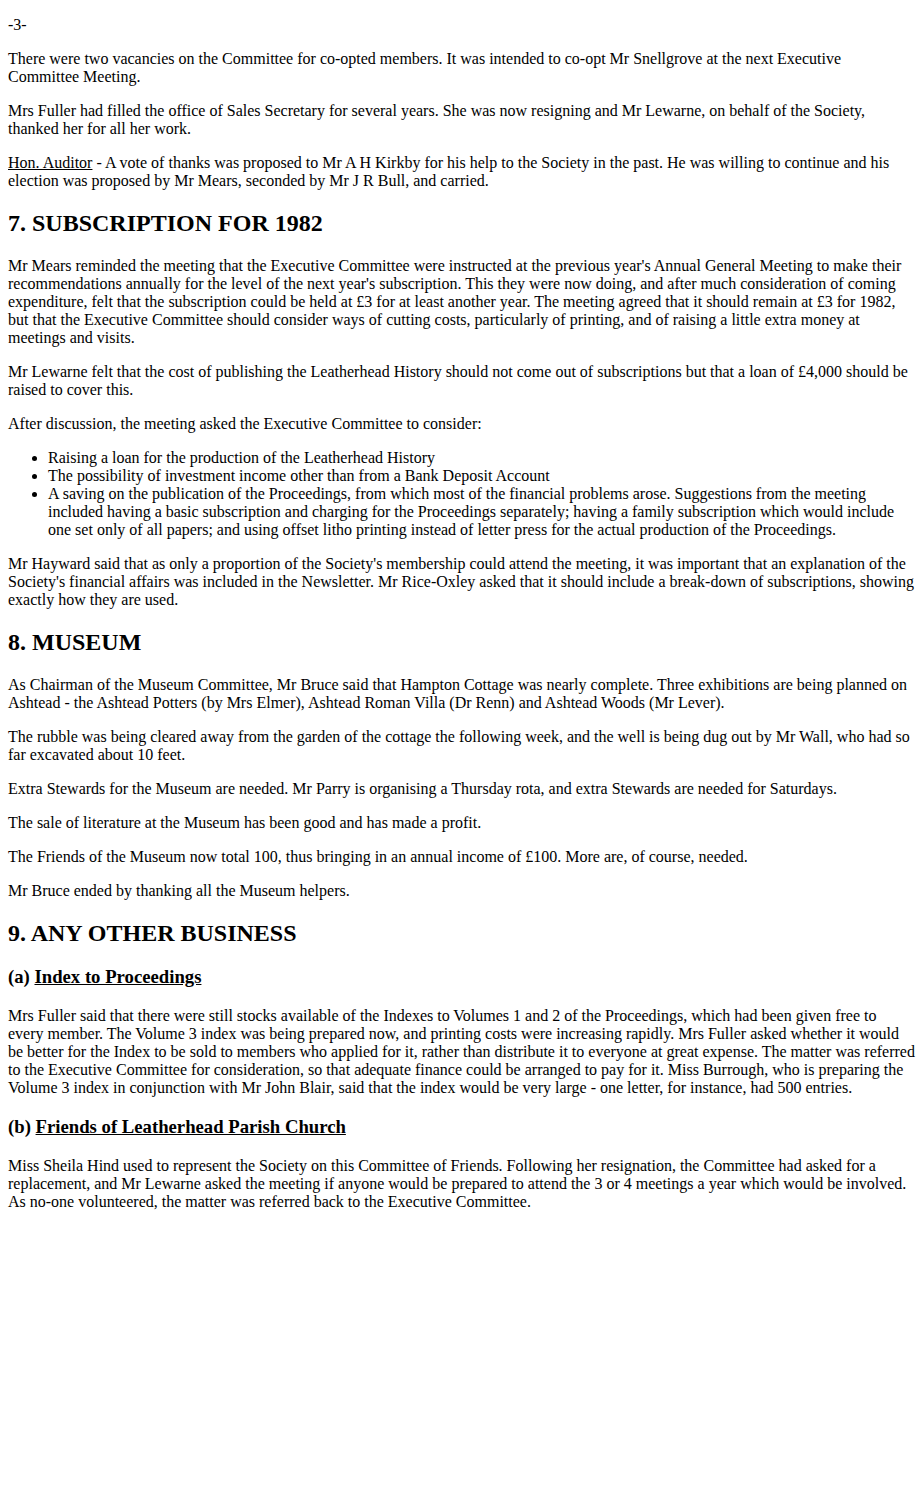-3-
There were two vacancies on the Committee for co-opted members. It was intended to co-opt Mr Snellgrove at the next Executive Committee Meeting.
Mrs Fuller had filled the office of Sales Secretary for several years. She was now resigning and Mr Lewarne, on behalf of the Society, thanked her for all her work.
Hon. Auditor - A vote of thanks was proposed to Mr A H Kirkby for his help to the Society in the past. He was willing to continue and his election was proposed by Mr Mears, seconded by Mr J R Bull, and carried.
7. SUBSCRIPTION FOR 1982
Mr Mears reminded the meeting that the Executive Committee were instructed at the previous year's Annual General Meeting to make their recommendations annually for the level of the next year's subscription. This they were now doing, and after much consideration of coming expenditure, felt that the subscription could be held at £3 for at least another year. The meeting agreed that it should remain at £3 for 1982, but that the Executive Committee should consider ways of cutting costs, particularly of printing, and of raising a little extra money at meetings and visits.
Mr Lewarne felt that the cost of publishing the Leatherhead History should not come out of subscriptions but that a loan of £4,000 should be raised to cover this.
After discussion, the meeting asked the Executive Committee to consider:
Raising a loan for the production of the Leatherhead History
The possibility of investment income other than from a Bank Deposit Account
A saving on the publication of the Proceedings, from which most of the financial problems arose. Suggestions from the meeting included having a basic subscription and charging for the Proceedings separately; having a family subscription which would include one set only of all papers; and using offset litho printing instead of letter press for the actual production of the Proceedings.
Mr Hayward said that as only a proportion of the Society's membership could attend the meeting, it was important that an explanation of the Society's financial affairs was included in the Newsletter. Mr Rice-Oxley asked that it should include a break-down of subscriptions, showing exactly how they are used.
8. MUSEUM
As Chairman of the Museum Committee, Mr Bruce said that Hampton Cottage was nearly complete. Three exhibitions are being planned on Ashtead - the Ashtead Potters (by Mrs Elmer), Ashtead Roman Villa (Dr Renn) and Ashtead Woods (Mr Lever).
The rubble was being cleared away from the garden of the cottage the following week, and the well is being dug out by Mr Wall, who had so far excavated about 10 feet.
Extra Stewards for the Museum are needed. Mr Parry is organising a Thursday rota, and extra Stewards are needed for Saturdays.
The sale of literature at the Museum has been good and has made a profit.
The Friends of the Museum now total 100, thus bringing in an annual income of £100. More are, of course, needed.
Mr Bruce ended by thanking all the Museum helpers.
9. ANY OTHER BUSINESS
(a) Index to Proceedings
Mrs Fuller said that there were still stocks available of the Indexes to Volumes 1 and 2 of the Proceedings, which had been given free to every member. The Volume 3 index was being prepared now, and printing costs were increasing rapidly. Mrs Fuller asked whether it would be better for the Index to be sold to members who applied for it, rather than distribute it to everyone at great expense. The matter was referred to the Executive Committee for consideration, so that adequate finance could be arranged to pay for it. Miss Burrough, who is preparing the Volume 3 index in conjunction with Mr John Blair, said that the index would be very large - one letter, for instance, had 500 entries.
(b) Friends of Leatherhead Parish Church
Miss Sheila Hind used to represent the Society on this Committee of Friends. Following her resignation, the Committee had asked for a replacement, and Mr Lewarne asked the meeting if anyone would be prepared to attend the 3 or 4 meetings a year which would be involved. As no-one volunteered, the matter was referred back to the Executive Committee.